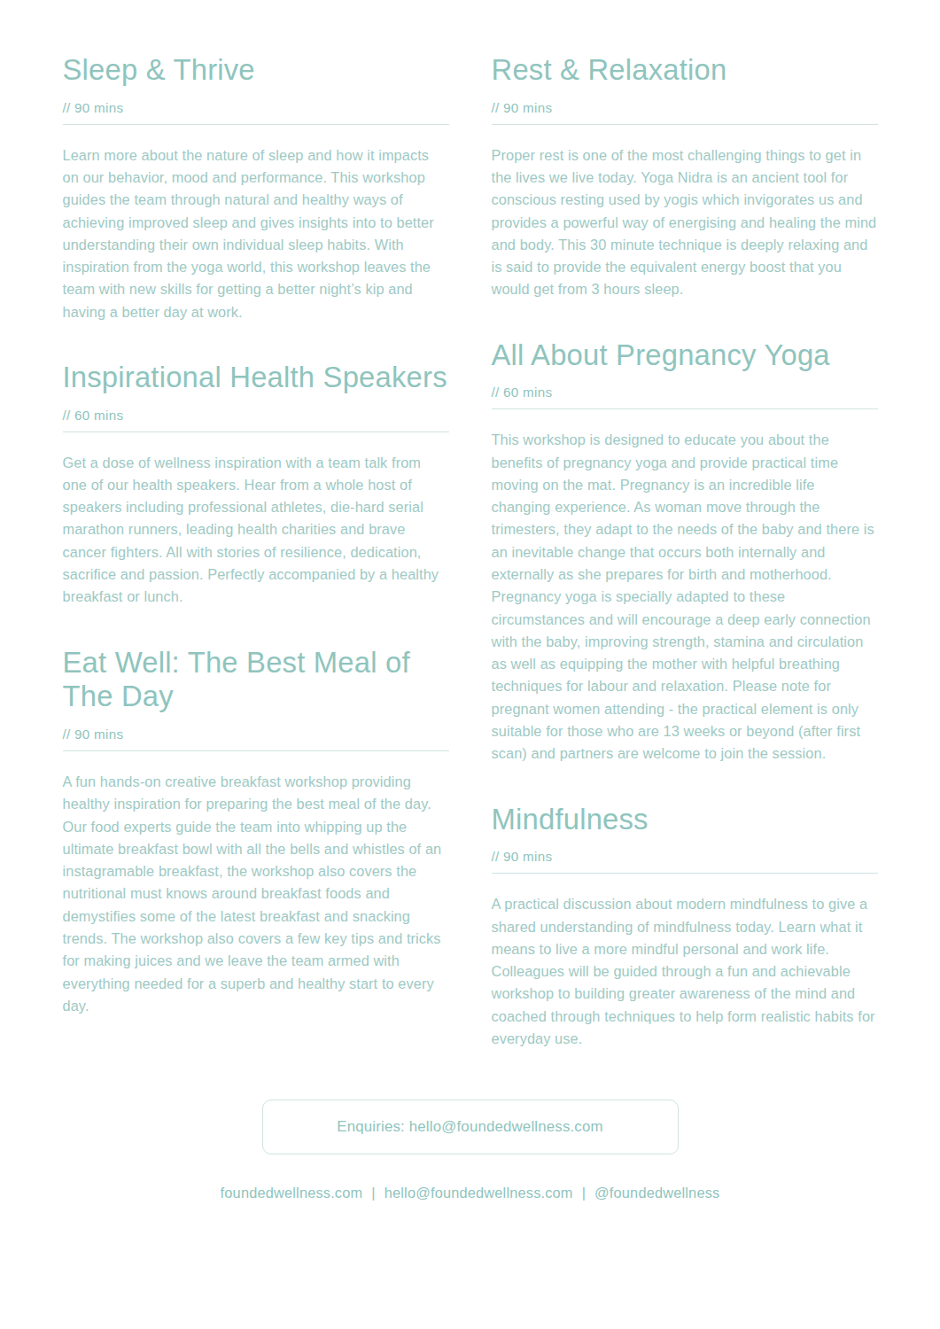Sleep & Thrive
// 90 mins
Learn more about the nature of sleep and how it impacts on our behavior, mood and performance. This workshop guides the team through natural and healthy ways of achieving improved sleep and gives insights into to better understanding their own individual sleep habits. With inspiration from the yoga world, this workshop leaves the team with new skills for getting a better night’s kip and having a better day at work.
Inspirational Health Speakers
// 60 mins
Get a dose of wellness inspiration with a team talk from one of our health speakers. Hear from a whole host of speakers including professional athletes, die-hard serial marathon runners, leading health charities and brave cancer fighters. All with stories of resilience, dedication, sacrifice and passion. Perfectly accompanied by a healthy breakfast or lunch.
Eat Well: The Best Meal of The Day
// 90 mins
A fun hands-on creative breakfast workshop providing healthy inspiration for preparing the best meal of the day. Our food experts guide the team into whipping up the ultimate breakfast bowl with all the bells and whistles of an instagramable breakfast, the workshop also covers the nutritional must knows around breakfast foods and demystifies some of the latest breakfast and snacking trends. The workshop also covers a few key tips and tricks for making juices and we leave the team armed with everything needed for a superb and healthy start to every day.
Rest & Relaxation
// 90 mins
Proper rest is one of the most challenging things to get in the lives we live today. Yoga Nidra is an ancient tool for conscious resting used by yogis which invigorates us and provides a powerful way of energising and healing the mind and body. This 30 minute technique is deeply relaxing and is said to provide the equivalent energy boost that you would get from 3 hours sleep.
All About Pregnancy Yoga
// 60 mins
This workshop is designed to educate you about the benefits of pregnancy yoga and provide practical time moving on the mat. Pregnancy is an incredible life changing experience. As woman move through the trimesters, they adapt to the needs of the baby and there is an inevitable change that occurs both internally and externally as she prepares for birth and motherhood. Pregnancy yoga is specially adapted to these circumstances and will encourage a deep early connection with the baby, improving strength, stamina and circulation as well as equipping the mother with helpful breathing techniques for labour and relaxation. Please note for pregnant women attending - the practical element is only suitable for those who are 13 weeks or beyond (after first scan) and partners are welcome to join the session.
Mindfulness
// 90 mins
A practical discussion about modern mindfulness to give a shared understanding of mindfulness today. Learn what it means to live a more mindful personal and work life. Colleagues will be guided through a fun and achievable workshop to building greater awareness of the mind and coached through techniques to help form realistic habits for everyday use.
Enquiries: hello@foundedwellness.com
foundedwellness.com|hello@foundedwellness.com|@foundedwellness